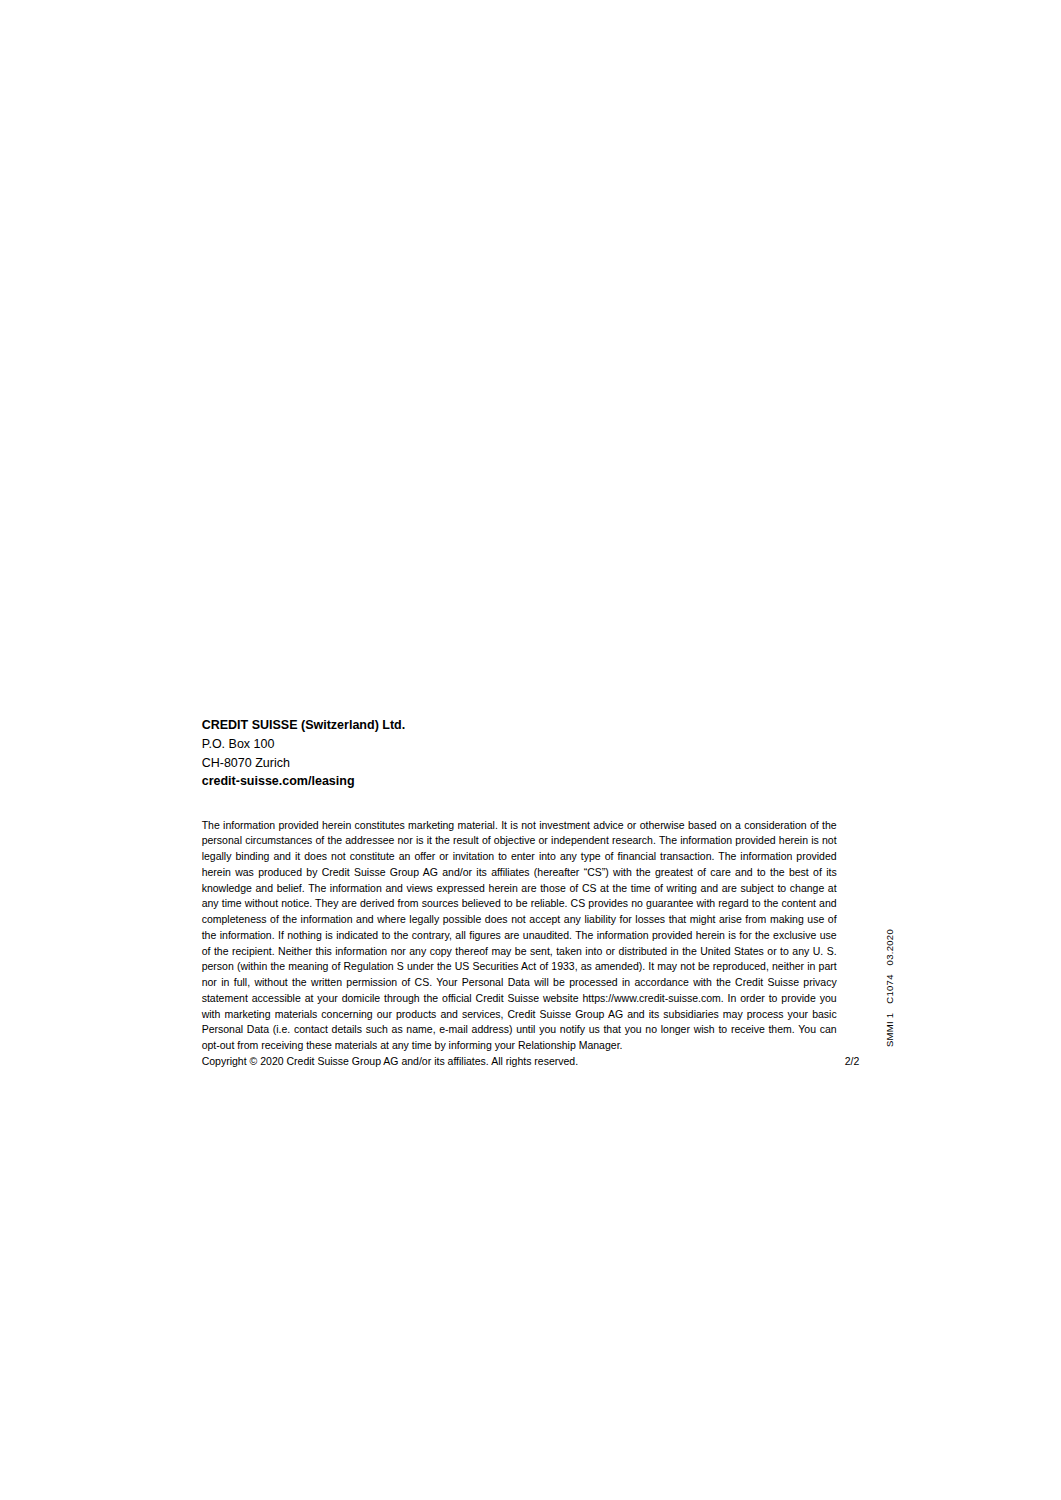CREDIT SUISSE (Switzerland) Ltd.
P.O. Box 100
CH-8070 Zurich
credit-suisse.com/leasing
The information provided herein constitutes marketing material. It is not investment advice or otherwise based on a consideration of the personal circumstances of the addressee nor is it the result of objective or independent research. The information provided herein is not legally binding and it does not constitute an offer or invitation to enter into any type of financial transaction. The information provided herein was produced by Credit Suisse Group AG and/or its affiliates (hereafter “CS”) with the greatest of care and to the best of its knowledge and belief. The information and views expressed herein are those of CS at the time of writing and are subject to change at any time without notice. They are derived from sources believed to be reliable. CS provides no guarantee with regard to the content and completeness of the information and where legally possible does not accept any liability for losses that might arise from making use of the information. If nothing is indicated to the contrary, all figures are unaudited. The information provided herein is for the exclusive use of the recipient. Neither this information nor any copy thereof may be sent, taken into or distributed in the United States or to any U. S. person (within the meaning of Regulation S under the US Securities Act of 1933, as amended). It may not be reproduced, neither in part nor in full, without the written permission of CS. Your Personal Data will be processed in accordance with the Credit Suisse privacy statement accessible at your domicile through the official Credit Suisse website https://www.credit-suisse.com. In order to provide you with marketing materials concerning our products and services, Credit Suisse Group AG and its subsidiaries may process your basic Personal Data (i.e. contact details such as name, e-mail address) until you notify us that you no longer wish to receive them. You can opt-out from receiving these materials at any time by informing your Relationship Manager.
Copyright © 2020 Credit Suisse Group AG and/or its affiliates. All rights reserved.
2/2
SMMI 1 C1074 03.2020